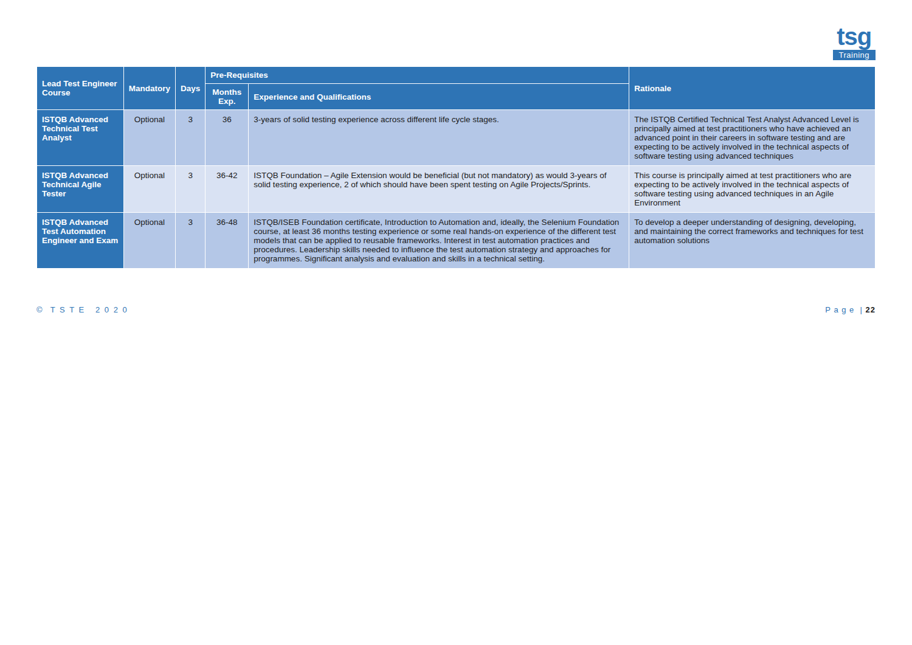tsg
Training
| Lead Test Engineer Course | Mandatory | Days | Pre-Requisites | Rationale |
| --- | --- | --- | --- | --- |
| Months Exp. | Experience and Qualifications |
| ISTQB Advanced Technical Test Analyst | Optional | 3 | 36 | 3-years of solid testing experience across different life cycle stages. | The ISTQB Certified Technical Test Analyst Advanced Level is principally aimed at test practitioners who have achieved an advanced point in their careers in software testing and are expecting to be actively involved in the technical aspects of software testing using advanced techniques |
| ISTQB Advanced Technical Agile Tester | Optional | 3 | 36-42 | ISTQB Foundation – Agile Extension would be beneficial (but not mandatory) as would 3-years of solid testing experience, 2 of which should have been spent testing on Agile Projects/Sprints. | This course is principally aimed at test practitioners who are expecting to be actively involved in the technical aspects of software testing using advanced techniques in an Agile Environment |
| ISTQB Advanced Test Automation Engineer and Exam | Optional | 3 | 36-48 | ISTQB/ISEB Foundation certificate, Introduction to Automation and, ideally, the Selenium Foundation course, at least 36 months testing experience or some real hands-on experience of the different test models that can be applied to reusable frameworks. Interest in test automation practices and procedures. Leadership skills needed to influence the test automation strategy and approaches for programmes. Significant analysis and evaluation and skills in a technical setting. | To develop a deeper understanding of designing, developing, and maintaining the correct frameworks and techniques for test automation solutions |
© T S T E 2 0 2 0
P a g e | 22